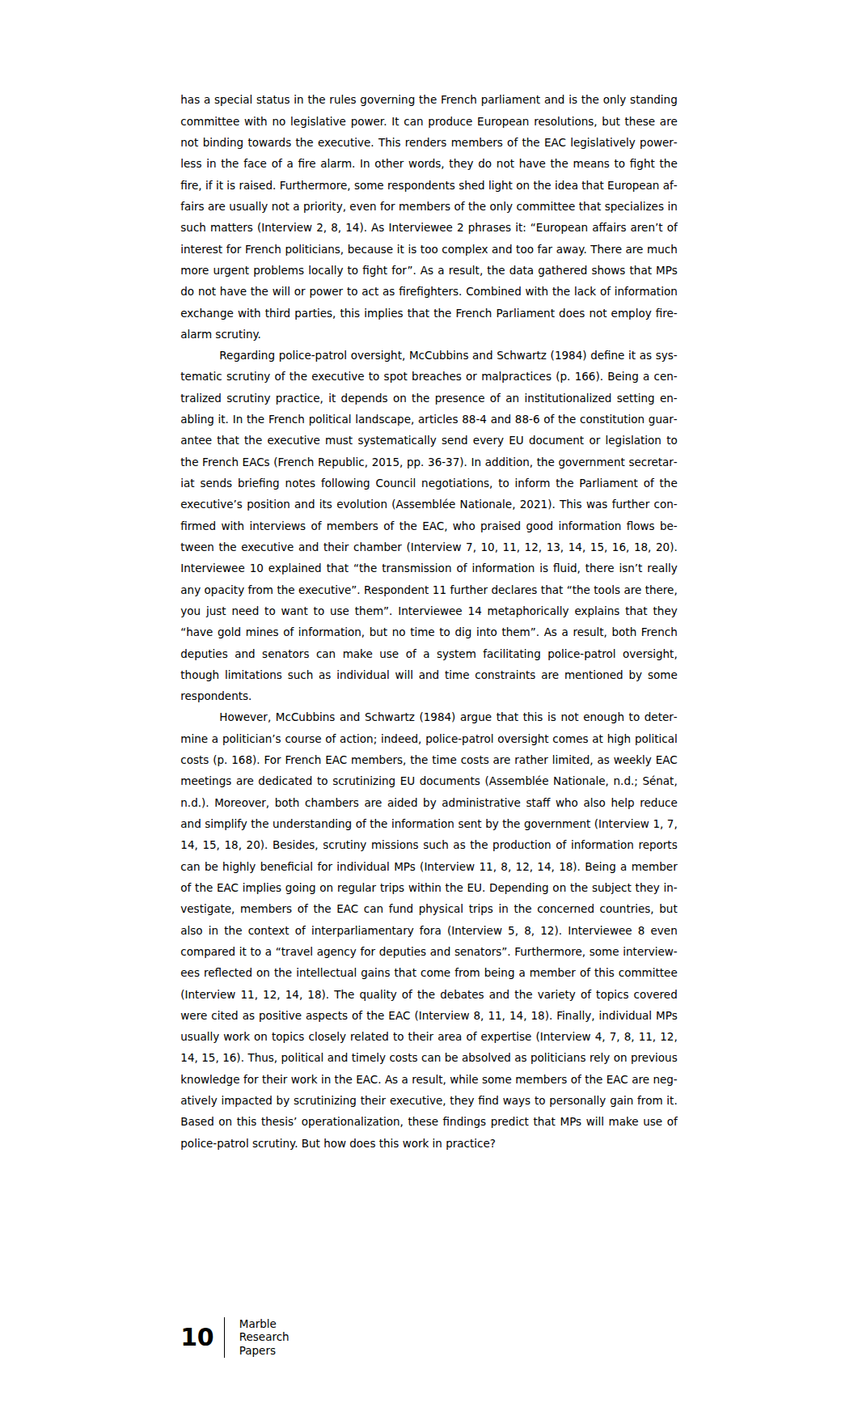has a special status in the rules governing the French parliament and is the only standing committee with no legislative power. It can produce European resolutions, but these are not binding towards the executive. This renders members of the EAC legislatively powerless in the face of a fire alarm. In other words, they do not have the means to fight the fire, if it is raised. Furthermore, some respondents shed light on the idea that European affairs are usually not a priority, even for members of the only committee that specializes in such matters (Interview 2, 8, 14). As Interviewee 2 phrases it: “European affairs aren’t of interest for French politicians, because it is too complex and too far away. There are much more urgent problems locally to fight for”. As a result, the data gathered shows that MPs do not have the will or power to act as firefighters. Combined with the lack of information exchange with third parties, this implies that the French Parliament does not employ fire-alarm scrutiny.
Regarding police-patrol oversight, McCubbins and Schwartz (1984) define it as systematic scrutiny of the executive to spot breaches or malpractices (p. 166). Being a centralized scrutiny practice, it depends on the presence of an institutionalized setting enabling it. In the French political landscape, articles 88-4 and 88-6 of the constitution guarantee that the executive must systematically send every EU document or legislation to the French EACs (French Republic, 2015, pp. 36-37). In addition, the government secretariat sends briefing notes following Council negotiations, to inform the Parliament of the executive’s position and its evolution (Assemblée Nationale, 2021). This was further confirmed with interviews of members of the EAC, who praised good information flows between the executive and their chamber (Interview 7, 10, 11, 12, 13, 14, 15, 16, 18, 20). Interviewee 10 explained that “the transmission of information is fluid, there isn’t really any opacity from the executive”. Respondent 11 further declares that “the tools are there, you just need to want to use them”. Interviewee 14 metaphorically explains that they “have gold mines of information, but no time to dig into them”. As a result, both French deputies and senators can make use of a system facilitating police-patrol oversight, though limitations such as individual will and time constraints are mentioned by some respondents.
However, McCubbins and Schwartz (1984) argue that this is not enough to determine a politician’s course of action; indeed, police-patrol oversight comes at high political costs (p. 168). For French EAC members, the time costs are rather limited, as weekly EAC meetings are dedicated to scrutinizing EU documents (Assemblée Nationale, n.d.; Sénat, n.d.). Moreover, both chambers are aided by administrative staff who also help reduce and simplify the understanding of the information sent by the government (Interview 1, 7, 14, 15, 18, 20). Besides, scrutiny missions such as the production of information reports can be highly beneficial for individual MPs (Interview 11, 8, 12, 14, 18). Being a member of the EAC implies going on regular trips within the EU. Depending on the subject they investigate, members of the EAC can fund physical trips in the concerned countries, but also in the context of interparliamentary fora (Interview 5, 8, 12). Interviewee 8 even compared it to a “travel agency for deputies and senators”. Furthermore, some interviewees reflected on the intellectual gains that come from being a member of this committee (Interview 11, 12, 14, 18). The quality of the debates and the variety of topics covered were cited as positive aspects of the EAC (Interview 8, 11, 14, 18). Finally, individual MPs usually work on topics closely related to their area of expertise (Interview 4, 7, 8, 11, 12, 14, 15, 16). Thus, political and timely costs can be absolved as politicians rely on previous knowledge for their work in the EAC. As a result, while some members of the EAC are negatively impacted by scrutinizing their executive, they find ways to personally gain from it. Based on this thesis’ operationalization, these findings predict that MPs will make use of police-patrol scrutiny. But how does this work in practice?
10
Marble
Research
Papers